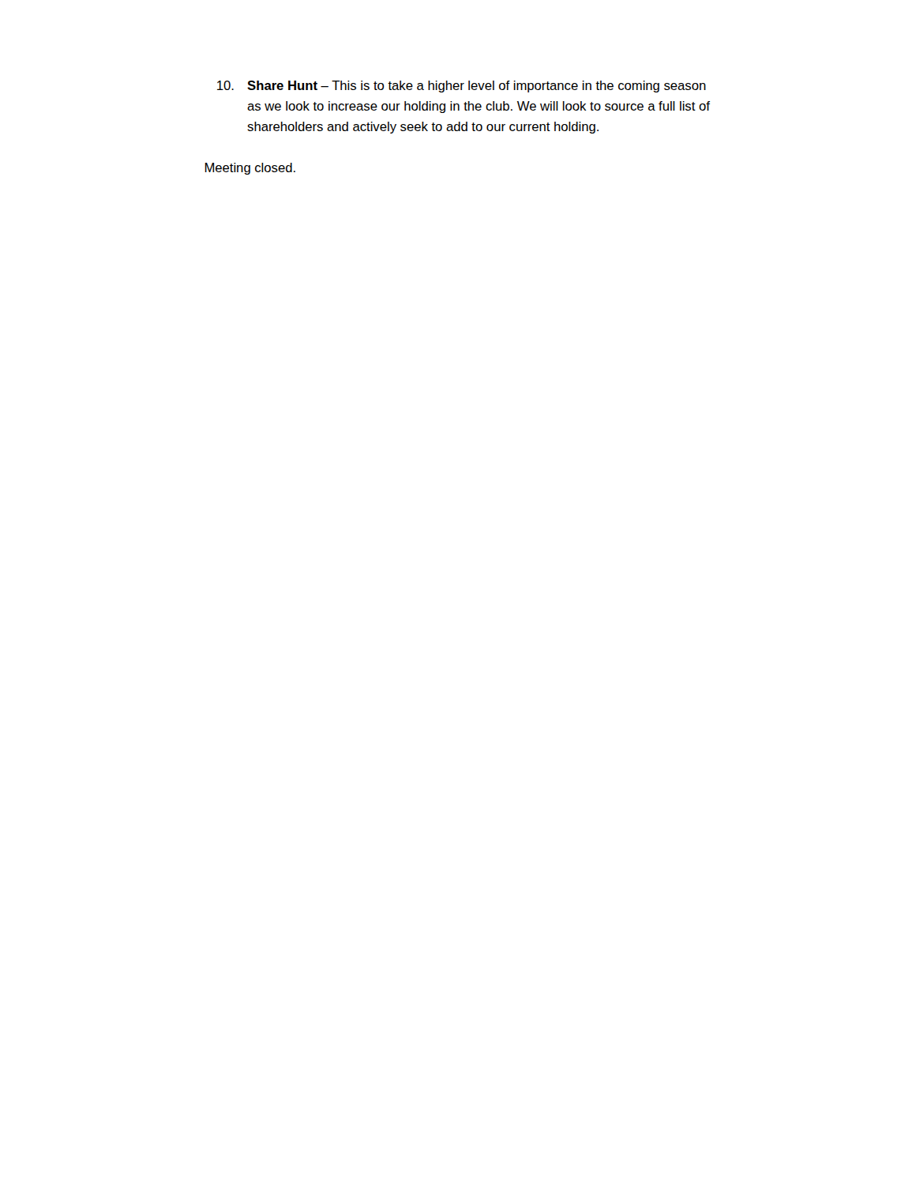Share Hunt – This is to take a higher level of importance in the coming season as we look to increase our holding in the club. We will look to source a full list of shareholders and actively seek to add to our current holding.
Meeting closed.